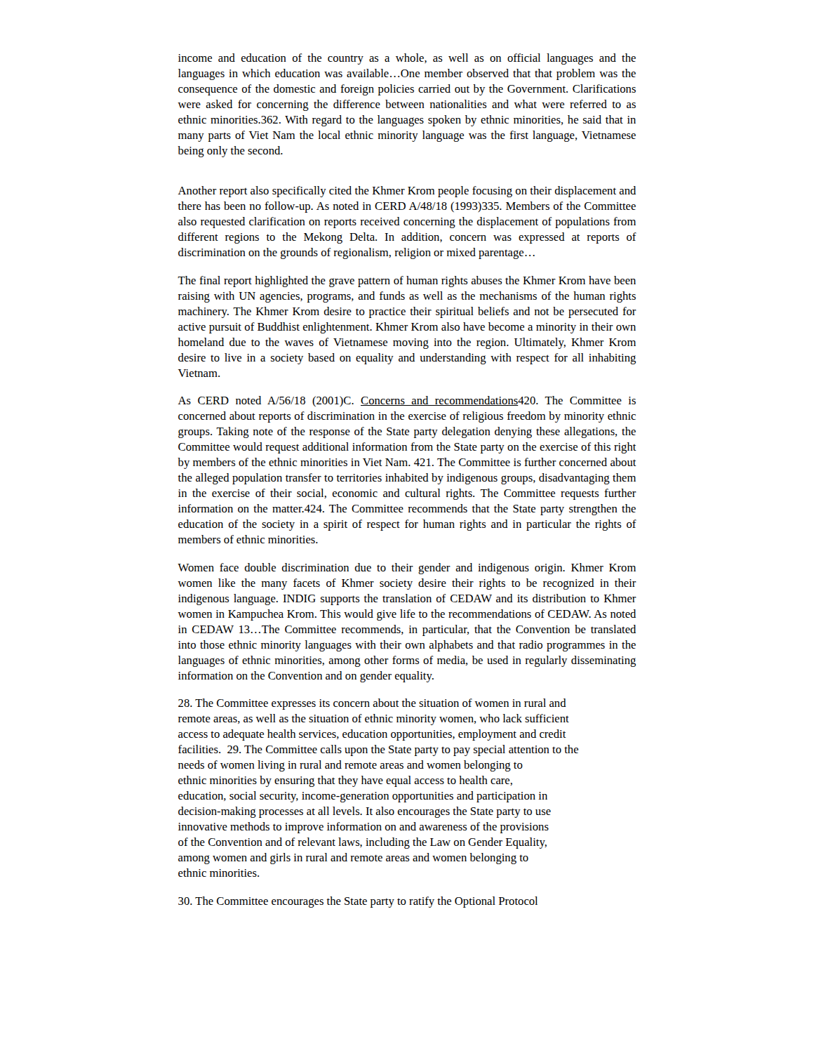income and education of the country as a whole, as well as on official languages and the languages in which education was available…One member observed that that problem was the consequence of the domestic and foreign policies carried out by the Government. Clarifications were asked for concerning the difference between nationalities and what were referred to as ethnic minorities.362. With regard to the languages spoken by ethnic minorities, he said that in many parts of Viet Nam the local ethnic minority language was the first language, Vietnamese being only the second.
Another report also specifically cited the Khmer Krom people focusing on their displacement and there has been no follow-up. As noted in CERD A/48/18 (1993)335. Members of the Committee also requested clarification on reports received concerning the displacement of populations from different regions to the Mekong Delta. In addition, concern was expressed at reports of discrimination on the grounds of regionalism, religion or mixed parentage…
The final report highlighted the grave pattern of human rights abuses the Khmer Krom have been raising with UN agencies, programs, and funds as well as the mechanisms of the human rights machinery. The Khmer Krom desire to practice their spiritual beliefs and not be persecuted for active pursuit of Buddhist enlightenment. Khmer Krom also have become a minority in their own homeland due to the waves of Vietnamese moving into the region. Ultimately, Khmer Krom desire to live in a society based on equality and understanding with respect for all inhabiting Vietnam.
As CERD noted A/56/18 (2001)C. Concerns and recommendations420. The Committee is concerned about reports of discrimination in the exercise of religious freedom by minority ethnic groups. Taking note of the response of the State party delegation denying these allegations, the Committee would request additional information from the State party on the exercise of this right by members of the ethnic minorities in Viet Nam. 421. The Committee is further concerned about the alleged population transfer to territories inhabited by indigenous groups, disadvantaging them in the exercise of their social, economic and cultural rights. The Committee requests further information on the matter.424. The Committee recommends that the State party strengthen the education of the society in a spirit of respect for human rights and in particular the rights of members of ethnic minorities.
Women face double discrimination due to their gender and indigenous origin. Khmer Krom women like the many facets of Khmer society desire their rights to be recognized in their indigenous language. INDIG supports the translation of CEDAW and its distribution to Khmer women in Kampuchea Krom. This would give life to the recommendations of CEDAW. As noted in CEDAW 13…The Committee recommends, in particular, that the Convention be translated into those ethnic minority languages with their own alphabets and that radio programmes in the languages of ethnic minorities, among other forms of media, be used in regularly disseminating information on the Convention and on gender equality.
28. The Committee expresses its concern about the situation of women in rural and
remote areas, as well as the situation of ethnic minority women, who lack sufficient
access to adequate health services, education opportunities, employment and credit
facilities. 29. The Committee calls upon the State party to pay special attention to the
needs of women living in rural and remote areas and women belonging to
ethnic minorities by ensuring that they have equal access to health care,
education, social security, income-generation opportunities and participation in
decision-making processes at all levels. It also encourages the State party to use
innovative methods to improve information on and awareness of the provisions
of the Convention and of relevant laws, including the Law on Gender Equality,
among women and girls in rural and remote areas and women belonging to
ethnic minorities.
30. The Committee encourages the State party to ratify the Optional Protocol